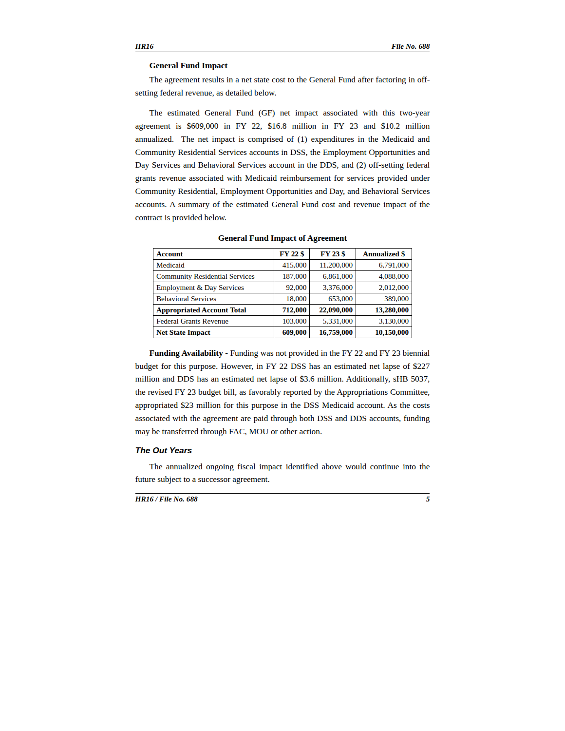HR16 File No. 688
General Fund Impact
The agreement results in a net state cost to the General Fund after factoring in off-setting federal revenue, as detailed below.
The estimated General Fund (GF) net impact associated with this two-year agreement is $609,000 in FY 22, $16.8 million in FY 23 and $10.2 million annualized. The net impact is comprised of (1) expenditures in the Medicaid and Community Residential Services accounts in DSS, the Employment Opportunities and Day Services and Behavioral Services account in the DDS, and (2) off-setting federal grants revenue associated with Medicaid reimbursement for services provided under Community Residential, Employment Opportunities and Day, and Behavioral Services accounts. A summary of the estimated General Fund cost and revenue impact of the contract is provided below.
General Fund Impact of Agreement
| Account | FY 22 $ | FY 23 $ | Annualized $ |
| --- | --- | --- | --- |
| Medicaid | 415,000 | 11,200,000 | 6,791,000 |
| Community Residential Services | 187,000 | 6,861,000 | 4,088,000 |
| Employment & Day Services | 92,000 | 3,376,000 | 2,012,000 |
| Behavioral Services | 18,000 | 653,000 | 389,000 |
| Appropriated Account Total | 712,000 | 22,090,000 | 13,280,000 |
| Federal Grants Revenue | 103,000 | 5,331,000 | 3,130,000 |
| Net State Impact | 609,000 | 16,759,000 | 10,150,000 |
Funding Availability - Funding was not provided in the FY 22 and FY 23 biennial budget for this purpose. However, in FY 22 DSS has an estimated net lapse of $227 million and DDS has an estimated net lapse of $3.6 million. Additionally, sHB 5037, the revised FY 23 budget bill, as favorably reported by the Appropriations Committee, appropriated $23 million for this purpose in the DSS Medicaid account. As the costs associated with the agreement are paid through both DSS and DDS accounts, funding may be transferred through FAC, MOU or other action.
The Out Years
The annualized ongoing fiscal impact identified above would continue into the future subject to a successor agreement.
HR16 / File No. 688 5